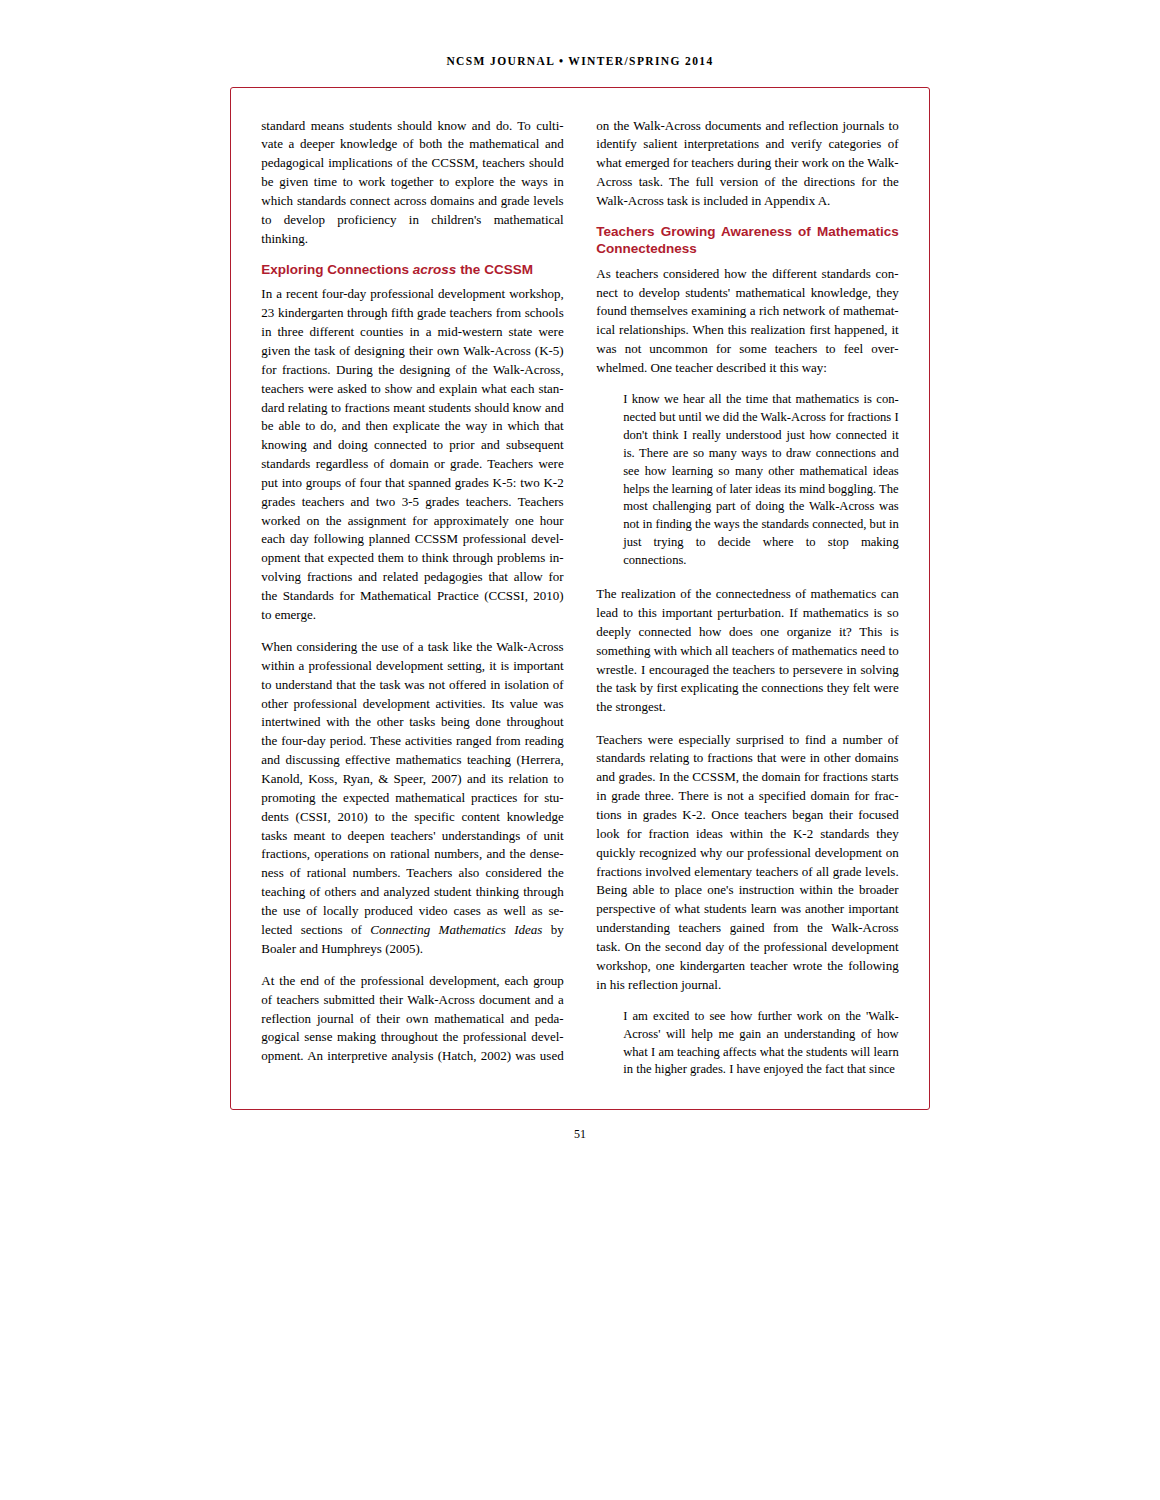NCSM Journal • Winter/Spring 2014
standard means students should know and do. To cultivate a deeper knowledge of both the mathematical and pedagogical implications of the CCSSM, teachers should be given time to work together to explore the ways in which standards connect across domains and grade levels to develop proficiency in children's mathematical thinking.
Exploring Connections across the CCSSM
In a recent four-day professional development workshop, 23 kindergarten through fifth grade teachers from schools in three different counties in a mid-western state were given the task of designing their own Walk-Across (K-5) for fractions. During the designing of the Walk-Across, teachers were asked to show and explain what each standard relating to fractions meant students should know and be able to do, and then explicate the way in which that knowing and doing connected to prior and subsequent standards regardless of domain or grade. Teachers were put into groups of four that spanned grades K-5: two K-2 grades teachers and two 3-5 grades teachers. Teachers worked on the assignment for approximately one hour each day following planned CCSSM professional development that expected them to think through problems involving fractions and related pedagogies that allow for the Standards for Mathematical Practice (CCSSI, 2010) to emerge.
When considering the use of a task like the Walk-Across within a professional development setting, it is important to understand that the task was not offered in isolation of other professional development activities. Its value was intertwined with the other tasks being done throughout the four-day period. These activities ranged from reading and discussing effective mathematics teaching (Herrera, Kanold, Koss, Ryan, & Speer, 2007) and its relation to promoting the expected mathematical practices for students (CSSI, 2010) to the specific content knowledge tasks meant to deepen teachers' understandings of unit fractions, operations on rational numbers, and the denseness of rational numbers. Teachers also considered the teaching of others and analyzed student thinking through the use of locally produced video cases as well as selected sections of Connecting Mathematics Ideas by Boaler and Humphreys (2005).
At the end of the professional development, each group of teachers submitted their Walk-Across document and a reflection journal of their own mathematical and pedagogical sense making throughout the professional development. An interpretive analysis (Hatch, 2002) was used on the Walk-Across documents and reflection journals to identify salient interpretations and verify categories of what emerged for teachers during their work on the Walk-Across task. The full version of the directions for the Walk-Across task is included in Appendix A.
Teachers Growing Awareness of Mathematics Connectedness
As teachers considered how the different standards connect to develop students' mathematical knowledge, they found themselves examining a rich network of mathematical relationships. When this realization first happened, it was not uncommon for some teachers to feel overwhelmed. One teacher described it this way:
I know we hear all the time that mathematics is connected but until we did the Walk-Across for fractions I don't think I really understood just how connected it is. There are so many ways to draw connections and see how learning so many other mathematical ideas helps the learning of later ideas its mind boggling. The most challenging part of doing the Walk-Across was not in finding the ways the standards connected, but in just trying to decide where to stop making connections.
The realization of the connectedness of mathematics can lead to this important perturbation. If mathematics is so deeply connected how does one organize it? This is something with which all teachers of mathematics need to wrestle. I encouraged the teachers to persevere in solving the task by first explicating the connections they felt were the strongest.
Teachers were especially surprised to find a number of standards relating to fractions that were in other domains and grades. In the CCSSM, the domain for fractions starts in grade three. There is not a specified domain for fractions in grades K-2. Once teachers began their focused look for fraction ideas within the K-2 standards they quickly recognized why our professional development on fractions involved elementary teachers of all grade levels. Being able to place one's instruction within the broader perspective of what students learn was another important understanding teachers gained from the Walk-Across task. On the second day of the professional development workshop, one kindergarten teacher wrote the following in his reflection journal.
I am excited to see how further work on the 'Walk-Across' will help me gain an understanding of how what I am teaching affects what the students will learn in the higher grades. I have enjoyed the fact that since
51